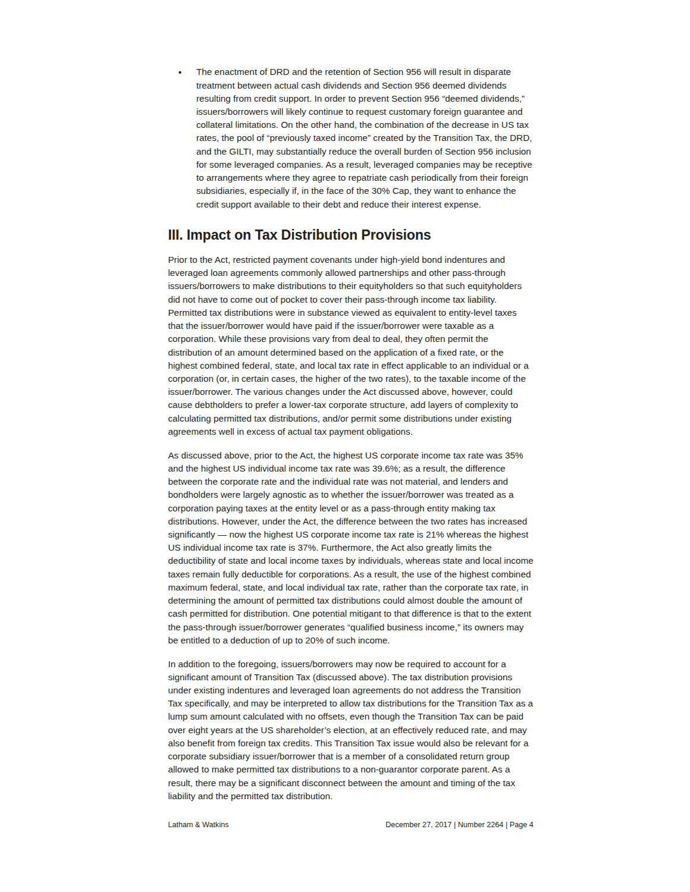The enactment of DRD and the retention of Section 956 will result in disparate treatment between actual cash dividends and Section 956 deemed dividends resulting from credit support. In order to prevent Section 956 “deemed dividends,” issuers/borrowers will likely continue to request customary foreign guarantee and collateral limitations. On the other hand, the combination of the decrease in US tax rates, the pool of “previously taxed income” created by the Transition Tax, the DRD, and the GILTI, may substantially reduce the overall burden of Section 956 inclusion for some leveraged companies. As a result, leveraged companies may be receptive to arrangements where they agree to repatriate cash periodically from their foreign subsidiaries, especially if, in the face of the 30% Cap, they want to enhance the credit support available to their debt and reduce their interest expense.
III. Impact on Tax Distribution Provisions
Prior to the Act, restricted payment covenants under high-yield bond indentures and leveraged loan agreements commonly allowed partnerships and other pass-through issuers/borrowers to make distributions to their equityholders so that such equityholders did not have to come out of pocket to cover their pass-through income tax liability. Permitted tax distributions were in substance viewed as equivalent to entity-level taxes that the issuer/borrower would have paid if the issuer/borrower were taxable as a corporation. While these provisions vary from deal to deal, they often permit the distribution of an amount determined based on the application of a fixed rate, or the highest combined federal, state, and local tax rate in effect applicable to an individual or a corporation (or, in certain cases, the higher of the two rates), to the taxable income of the issuer/borrower. The various changes under the Act discussed above, however, could cause debtholders to prefer a lower-tax corporate structure, add layers of complexity to calculating permitted tax distributions, and/or permit some distributions under existing agreements well in excess of actual tax payment obligations.
As discussed above, prior to the Act, the highest US corporate income tax rate was 35% and the highest US individual income tax rate was 39.6%; as a result, the difference between the corporate rate and the individual rate was not material, and lenders and bondholders were largely agnostic as to whether the issuer/borrower was treated as a corporation paying taxes at the entity level or as a pass-through entity making tax distributions. However, under the Act, the difference between the two rates has increased significantly — now the highest US corporate income tax rate is 21% whereas the highest US individual income tax rate is 37%. Furthermore, the Act also greatly limits the deductibility of state and local income taxes by individuals, whereas state and local income taxes remain fully deductible for corporations. As a result, the use of the highest combined maximum federal, state, and local individual tax rate, rather than the corporate tax rate, in determining the amount of permitted tax distributions could almost double the amount of cash permitted for distribution. One potential mitigant to that difference is that to the extent the pass-through issuer/borrower generates “qualified business income,” its owners may be entitled to a deduction of up to 20% of such income.
In addition to the foregoing, issuers/borrowers may now be required to account for a significant amount of Transition Tax (discussed above). The tax distribution provisions under existing indentures and leveraged loan agreements do not address the Transition Tax specifically, and may be interpreted to allow tax distributions for the Transition Tax as a lump sum amount calculated with no offsets, even though the Transition Tax can be paid over eight years at the US shareholder’s election, at an effectively reduced rate, and may also benefit from foreign tax credits. This Transition Tax issue would also be relevant for a corporate subsidiary issuer/borrower that is a member of a consolidated return group allowed to make permitted tax distributions to a non-guarantor corporate parent. As a result, there may be a significant disconnect between the amount and timing of the tax liability and the permitted tax distribution.
Latham & Watkins December 27, 2017 | Number 2264 | Page 4